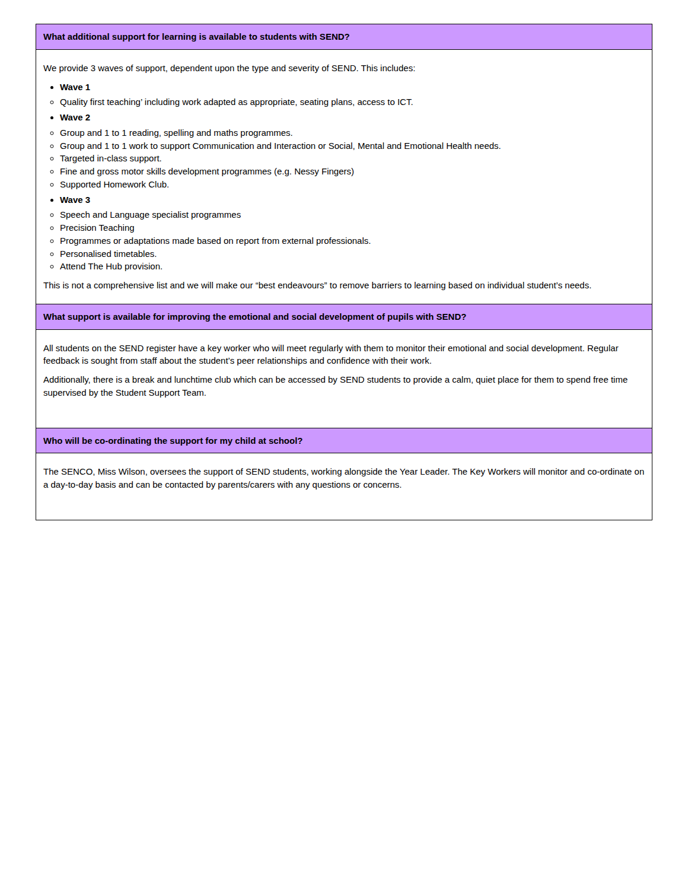| What additional support for learning is available to students with SEND? |
| We provide 3 waves of support, dependent upon the type and severity of SEND. This includes: Wave 1 Quality first teaching’ including work adapted as appropriate, seating plans, access to ICT. Wave 2 Group and 1 to 1 reading, spelling and maths programmes. Group and 1 to 1 work to support Communication and Interaction or Social, Mental and Emotional Health needs. Targeted in-class support. Fine and gross motor skills development programmes (e.g. Nessy Fingers) Supported Homework Club. Wave 3 Speech and Language specialist programmes Precision Teaching Programmes or adaptations made based on report from external professionals. Personalised timetables. Attend The Hub provision. This is not a comprehensive list and we will make our “best endeavours” to remove barriers to learning based on individual student’s needs. |
| What support is available for improving the emotional and social development of pupils with SEND? |
| All students on the SEND register have a key worker who will meet regularly with them to monitor their emotional and social development. Regular feedback is sought from staff about the student’s peer relationships and confidence with their work. Additionally, there is a break and lunchtime club which can be accessed by SEND students to provide a calm, quiet place for them to spend free time supervised by the Student Support Team. |
| Who will be co-ordinating the support for my child at school? |
| The SENCO, Miss Wilson, oversees the support of SEND students, working alongside the Year Leader. The Key Workers will monitor and co-ordinate on a day-to-day basis and can be contacted by parents/carers with any questions or concerns. |